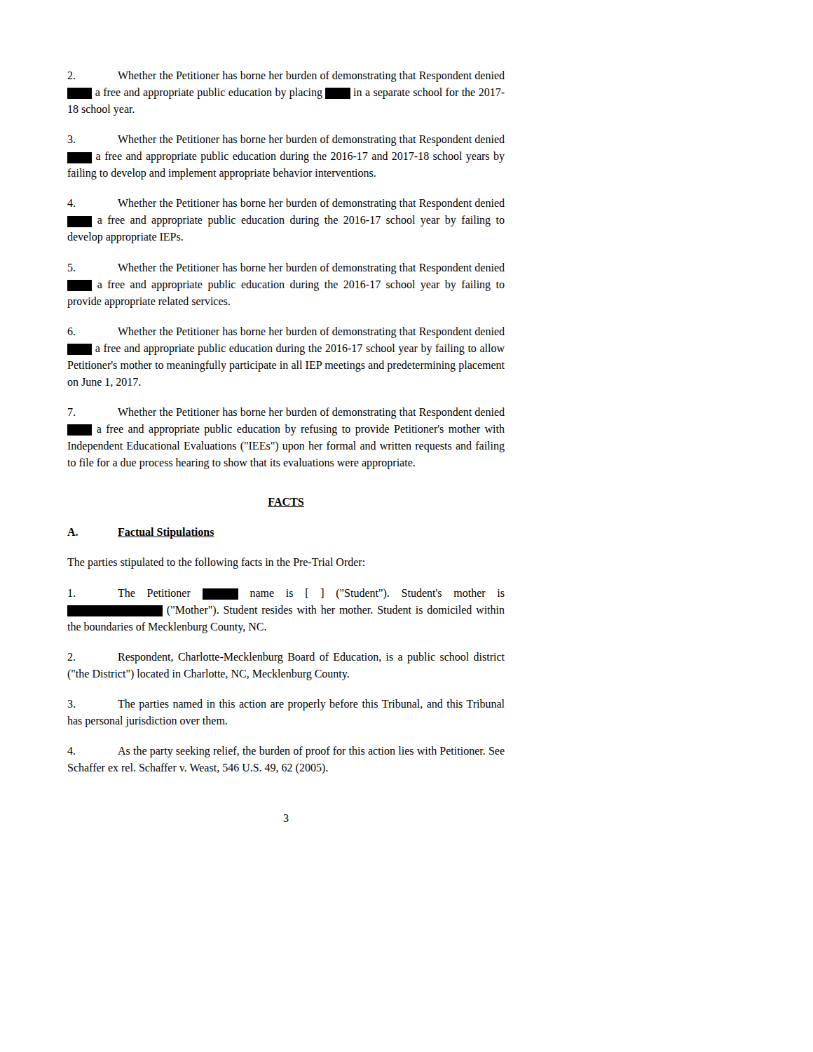2. Whether the Petitioner has borne her burden of demonstrating that Respondent denied a free and appropriate public education by placing in a separate school for the 2017-18 school year.
3. Whether the Petitioner has borne her burden of demonstrating that Respondent denied a free and appropriate public education during the 2016-17 and 2017-18 school years by failing to develop and implement appropriate behavior interventions.
4. Whether the Petitioner has borne her burden of demonstrating that Respondent denied a free and appropriate public education during the 2016-17 school year by failing to develop appropriate IEPs.
5. Whether the Petitioner has borne her burden of demonstrating that Respondent denied a free and appropriate public education during the 2016-17 school year by failing to provide appropriate related services.
6. Whether the Petitioner has borne her burden of demonstrating that Respondent denied a free and appropriate public education during the 2016-17 school year by failing to allow Petitioner's mother to meaningfully participate in all IEP meetings and predetermining placement on June 1, 2017.
7. Whether the Petitioner has borne her burden of demonstrating that Respondent denied a free and appropriate public education by refusing to provide Petitioner's mother with Independent Educational Evaluations ("IEEs") upon her formal and written requests and failing to file for a due process hearing to show that its evaluations were appropriate.
FACTS
A. Factual Stipulations
The parties stipulated to the following facts in the Pre-Trial Order:
1. The Petitioner name is [ ] ("Student"). Student's mother is ("Mother"). Student resides with her mother. Student is domiciled within the boundaries of Mecklenburg County, NC.
2. Respondent, Charlotte-Mecklenburg Board of Education, is a public school district ("the District") located in Charlotte, NC, Mecklenburg County.
3. The parties named in this action are properly before this Tribunal, and this Tribunal has personal jurisdiction over them.
4. As the party seeking relief, the burden of proof for this action lies with Petitioner. See Schaffer ex rel. Schaffer v. Weast, 546 U.S. 49, 62 (2005).
3